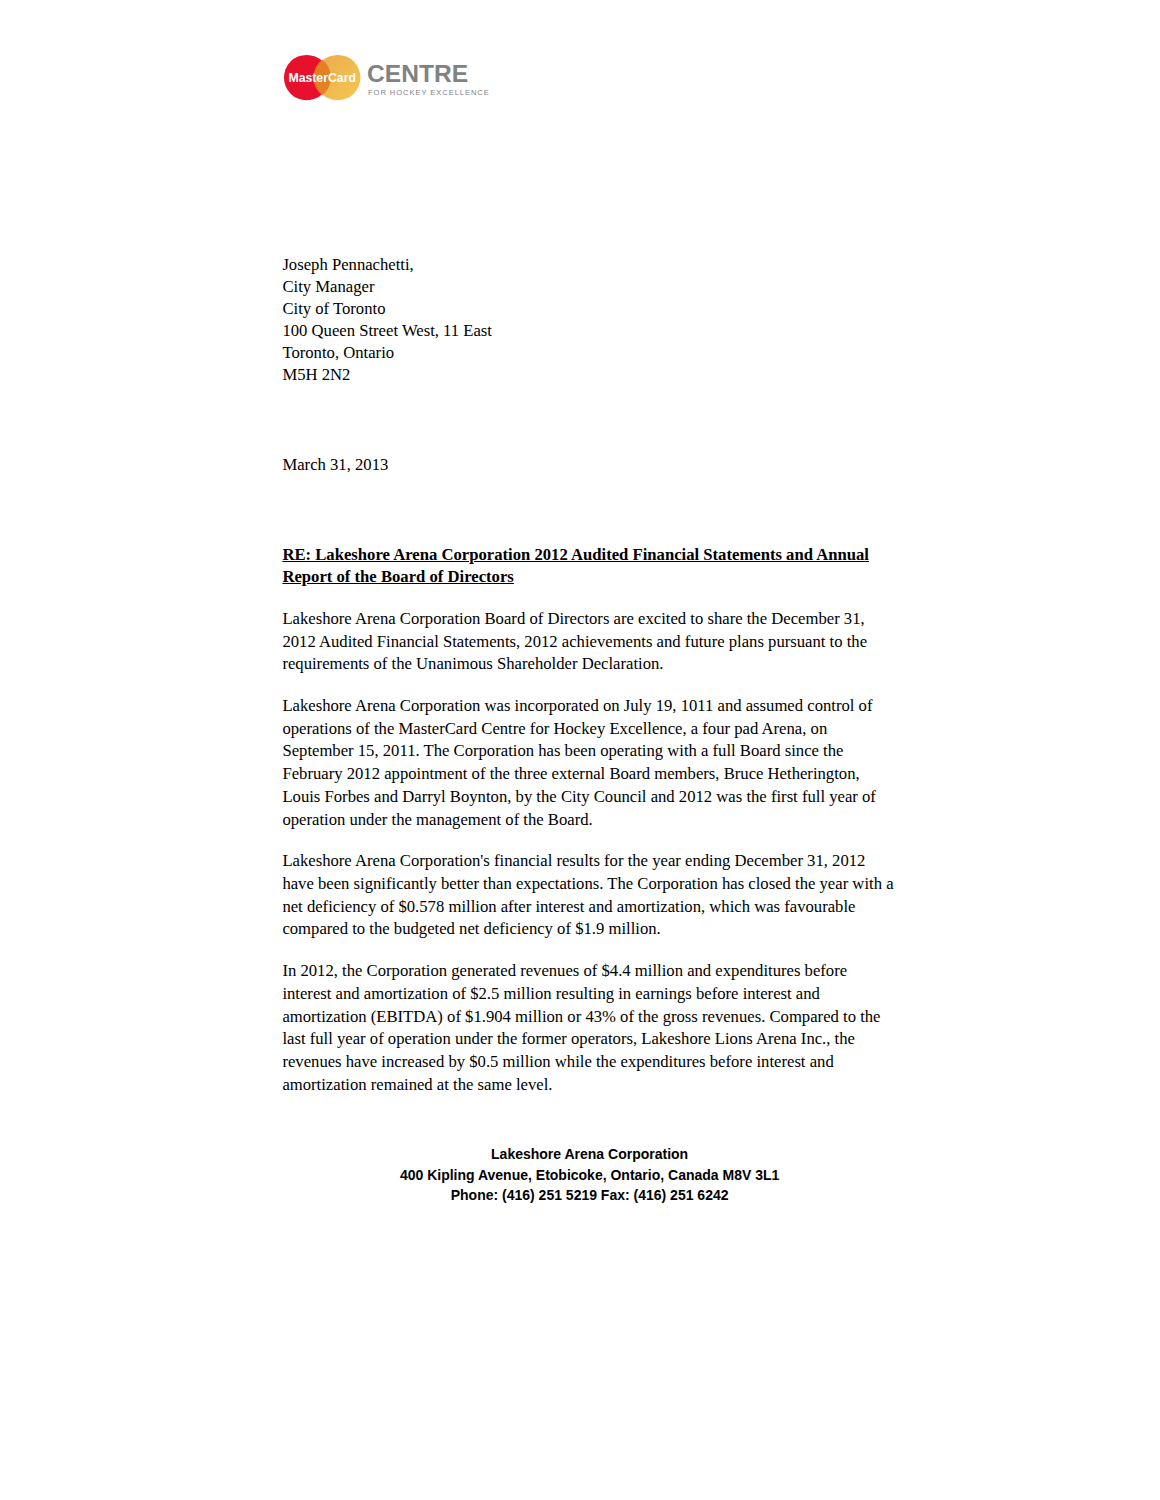Joseph Pennachetti,
City Manager
City of Toronto
100 Queen Street West, 11 East
Toronto, Ontario
M5H 2N2
March 31, 2013
RE: Lakeshore Arena Corporation 2012 Audited Financial Statements and Annual Report of the Board of Directors
Lakeshore Arena Corporation Board of Directors are excited to share the December 31, 2012 Audited Financial Statements, 2012 achievements and future plans pursuant to the requirements of the Unanimous Shareholder Declaration.
Lakeshore Arena Corporation was incorporated on July 19, 1011 and assumed control of operations of the MasterCard Centre for Hockey Excellence, a four pad Arena, on September 15, 2011. The Corporation has been operating with a full Board since the February 2012 appointment of the three external Board members, Bruce Hetherington, Louis Forbes and Darryl Boynton, by the City Council and 2012 was the first full year of operation under the management of the Board.
Lakeshore Arena Corporation's financial results for the year ending December 31, 2012 have been significantly better than expectations. The Corporation has closed the year with a net deficiency of $0.578 million after interest and amortization, which was favourable compared to the budgeted net deficiency of $1.9 million.
In 2012, the Corporation generated revenues of $4.4 million and expenditures before interest and amortization of $2.5 million resulting in earnings before interest and amortization (EBITDA) of $1.904 million or 43% of the gross revenues. Compared to the last full year of operation under the former operators, Lakeshore Lions Arena Inc., the revenues have increased by $0.5 million while the expenditures before interest and amortization remained at the same level.
Lakeshore Arena Corporation
400 Kipling Avenue, Etobicoke, Ontario, Canada M8V 3L1
Phone: (416) 251 5219 Fax: (416) 251 6242